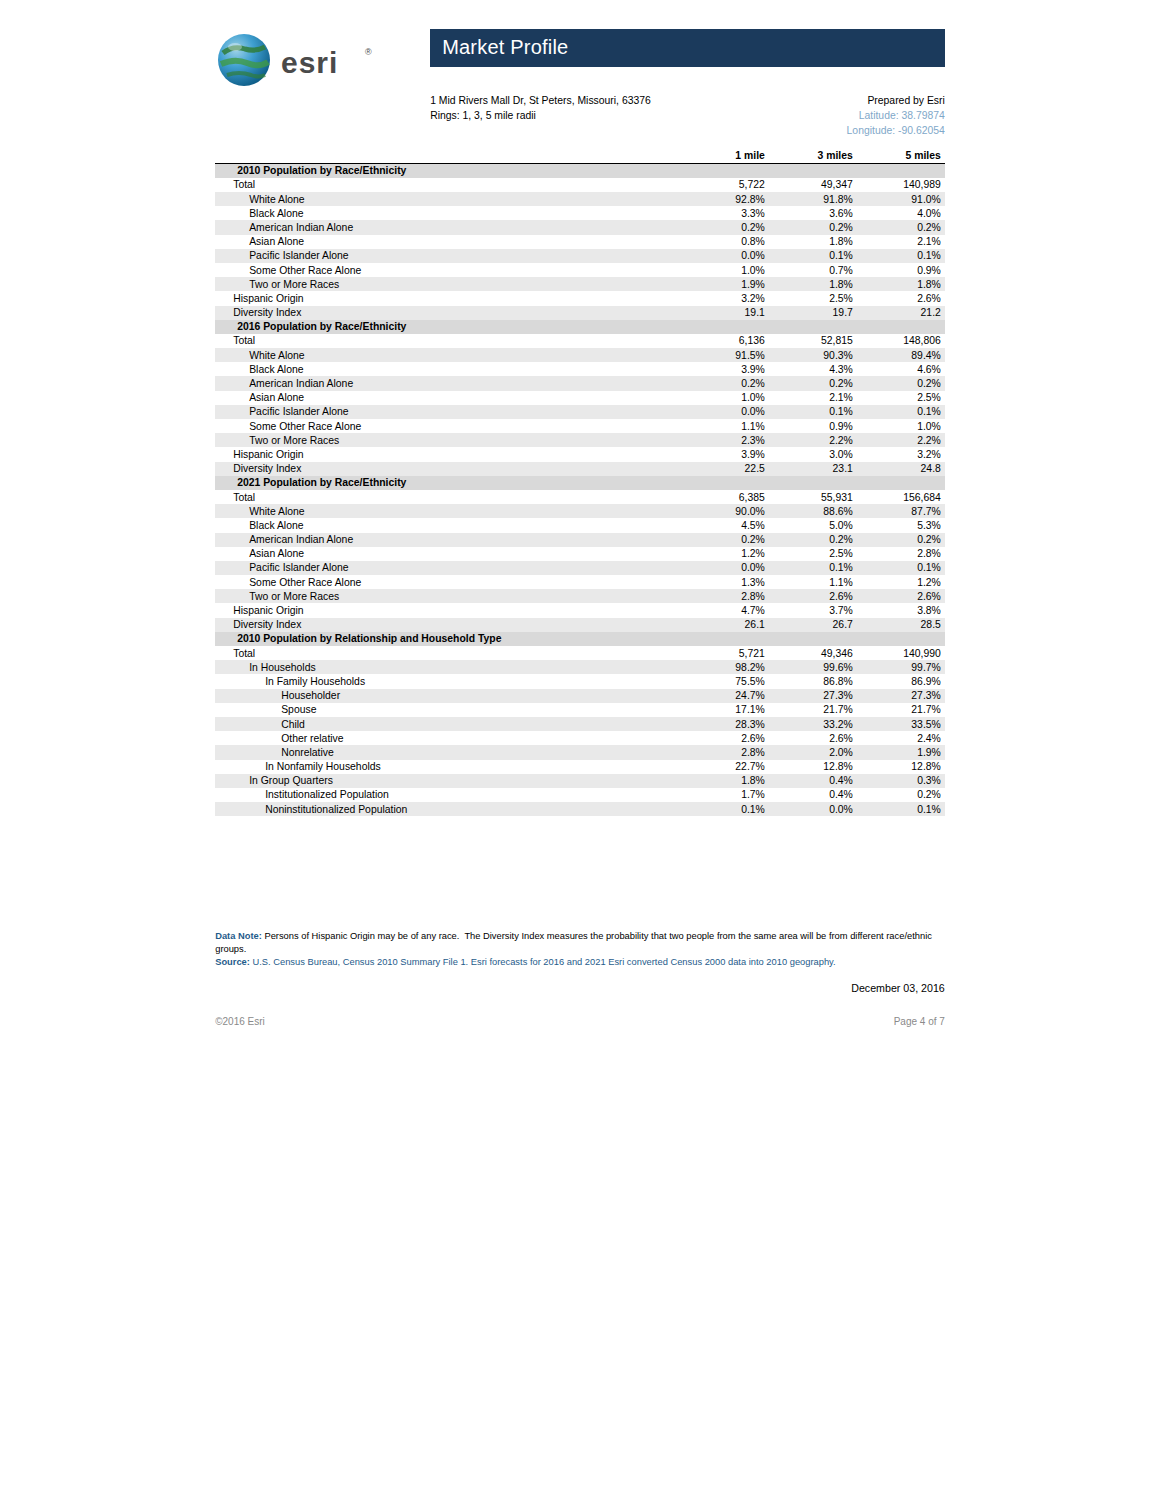esri ®
Market Profile
1 Mid Rivers Mall Dr, St Peters, Missouri, 63376
Rings: 1, 3, 5 mile radii
Prepared by Esri
Latitude: 38.79874
Longitude: -90.62054
| | 1 mile | 3 miles | 5 miles |
| --- | --- | --- | --- |
| 2010 Population by Race/Ethnicity | | | |
| Total | 5,722 | 49,347 | 140,989 |
| White Alone | 92.8% | 91.8% | 91.0% |
| Black Alone | 3.3% | 3.6% | 4.0% |
| American Indian Alone | 0.2% | 0.2% | 0.2% |
| Asian Alone | 0.8% | 1.8% | 2.1% |
| Pacific Islander Alone | 0.0% | 0.1% | 0.1% |
| Some Other Race Alone | 1.0% | 0.7% | 0.9% |
| Two or More Races | 1.9% | 1.8% | 1.8% |
| Hispanic Origin | 3.2% | 2.5% | 2.6% |
| Diversity Index | 19.1 | 19.7 | 21.2 |
| 2016 Population by Race/Ethnicity | | | |
| Total | 6,136 | 52,815 | 148,806 |
| White Alone | 91.5% | 90.3% | 89.4% |
| Black Alone | 3.9% | 4.3% | 4.6% |
| American Indian Alone | 0.2% | 0.2% | 0.2% |
| Asian Alone | 1.0% | 2.1% | 2.5% |
| Pacific Islander Alone | 0.0% | 0.1% | 0.1% |
| Some Other Race Alone | 1.1% | 0.9% | 1.0% |
| Two or More Races | 2.3% | 2.2% | 2.2% |
| Hispanic Origin | 3.9% | 3.0% | 3.2% |
| Diversity Index | 22.5 | 23.1 | 24.8 |
| 2021 Population by Race/Ethnicity | | | |
| Total | 6,385 | 55,931 | 156,684 |
| White Alone | 90.0% | 88.6% | 87.7% |
| Black Alone | 4.5% | 5.0% | 5.3% |
| American Indian Alone | 0.2% | 0.2% | 0.2% |
| Asian Alone | 1.2% | 2.5% | 2.8% |
| Pacific Islander Alone | 0.0% | 0.1% | 0.1% |
| Some Other Race Alone | 1.3% | 1.1% | 1.2% |
| Two or More Races | 2.8% | 2.6% | 2.6% |
| Hispanic Origin | 4.7% | 3.7% | 3.8% |
| Diversity Index | 26.1 | 26.7 | 28.5 |
| 2010 Population by Relationship and Household Type | | | |
| Total | 5,721 | 49,346 | 140,990 |
| In Households | 98.2% | 99.6% | 99.7% |
| In Family Households | 75.5% | 86.8% | 86.9% |
| Householder | 24.7% | 27.3% | 27.3% |
| Spouse | 17.1% | 21.7% | 21.7% |
| Child | 28.3% | 33.2% | 33.5% |
| Other relative | 2.6% | 2.6% | 2.4% |
| Nonrelative | 2.8% | 2.0% | 1.9% |
| In Nonfamily Households | 22.7% | 12.8% | 12.8% |
| In Group Quarters | 1.8% | 0.4% | 0.3% |
| Institutionalized Population | 1.7% | 0.4% | 0.2% |
| Noninstitutionalized Population | 0.1% | 0.0% | 0.1% |
Data Note: Persons of Hispanic Origin may be of any race. The Diversity Index measures the probability that two people from the same area will be from different race/ethnic groups.
Source: U.S. Census Bureau, Census 2010 Summary File 1. Esri forecasts for 2016 and 2021 Esri converted Census 2000 data into 2010 geography.
December 03, 2016
©2016 Esri
Page 4 of 7